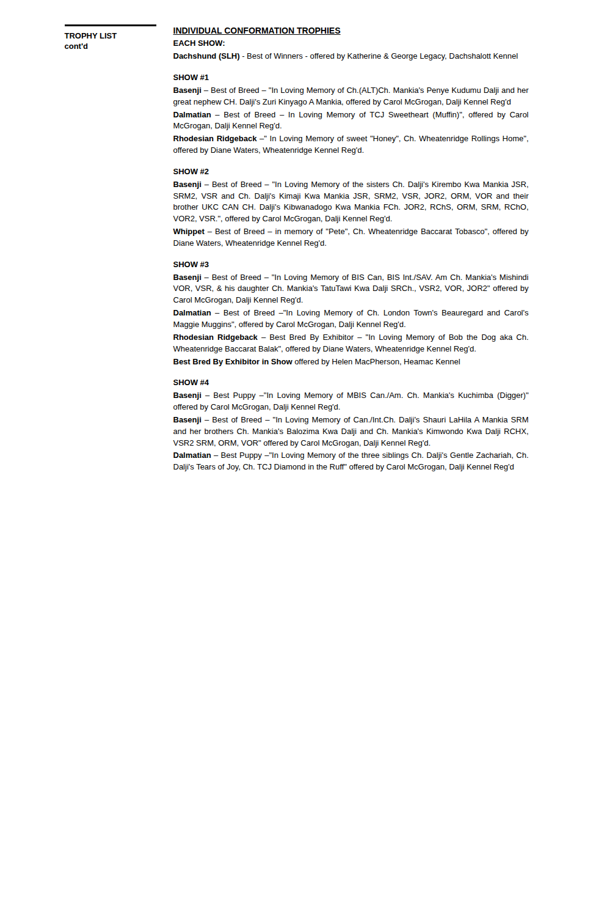TROPHY LIST
cont'd
INDIVIDUAL CONFORMATION TROPHIES
EACH SHOW:
Dachshund (SLH) - Best of Winners - offered by Katherine & George Legacy, Dachshalott Kennel
SHOW #1
Basenji – Best of Breed – "In Loving Memory of Ch.(ALT)Ch. Mankia's Penye Kudumu Dalji and her great nephew CH. Dalji's Zuri Kinyago A Mankia, offered by Carol McGrogan, Dalji Kennel Reg'd
Dalmatian – Best of Breed – In Loving Memory of TCJ Sweetheart (Muffin)", offered by Carol McGrogan, Dalji Kennel Reg'd.
Rhodesian Ridgeback –" In Loving Memory of sweet "Honey", Ch. Wheatenridge Rollings Home", offered by Diane Waters, Wheatenridge Kennel Reg'd.
SHOW #2
Basenji – Best of Breed – "In Loving Memory of the sisters Ch. Dalji's Kirembo Kwa Mankia JSR, SRM2, VSR and Ch. Dalji's Kimaji Kwa Mankia JSR, SRM2, VSR, JOR2, ORM, VOR and their brother UKC CAN CH. Dalji's Kibwanadogo Kwa Mankia FCh. JOR2, RChS, ORM, SRM, RChO, VOR2, VSR.", offered by Carol McGrogan, Dalji Kennel Reg'd.
Whippet – Best of Breed – in memory of "Pete", Ch. Wheatenridge Baccarat Tobasco", offered by Diane Waters, Wheatenridge Kennel Reg'd.
SHOW #3
Basenji – Best of Breed – "In Loving Memory of BIS Can, BIS Int./SAV. Am Ch. Mankia's Mishindi VOR, VSR, & his daughter Ch. Mankia's TatuTawi Kwa Dalji SRCh., VSR2, VOR, JOR2" offered by Carol McGrogan, Dalji Kennel Reg'd.
Dalmatian – Best of Breed –"In Loving Memory of Ch. London Town's Beauregard and Carol's Maggie Muggins", offered by Carol McGrogan, Dalji Kennel Reg'd.
Rhodesian Ridgeback – Best Bred By Exhibitor – "In Loving Memory of Bob the Dog aka Ch. Wheatenridge Baccarat Balak", offered by Diane Waters, Wheatenridge Kennel Reg'd.
Best Bred By Exhibitor in Show offered by Helen MacPherson, Heamac Kennel
SHOW #4
Basenji – Best Puppy –"In Loving Memory of MBIS Can./Am. Ch. Mankia's Kuchimba (Digger)" offered by Carol McGrogan, Dalji Kennel Reg'd.
Basenji – Best of Breed – "In Loving Memory of Can./Int.Ch. Dalji's Shauri LaHila A Mankia SRM and her brothers Ch. Mankia's Balozima Kwa Dalji and Ch. Mankia's Kimwondo Kwa Dalji RCHX, VSR2 SRM, ORM, VOR" offered by Carol McGrogan, Dalji Kennel Reg'd.
Dalmatian – Best Puppy –"In Loving Memory of the three siblings Ch. Dalji's Gentle Zachariah, Ch. Dalji's Tears of Joy, Ch. TCJ Diamond in the Ruff" offered by Carol McGrogan, Dalji Kennel Reg'd